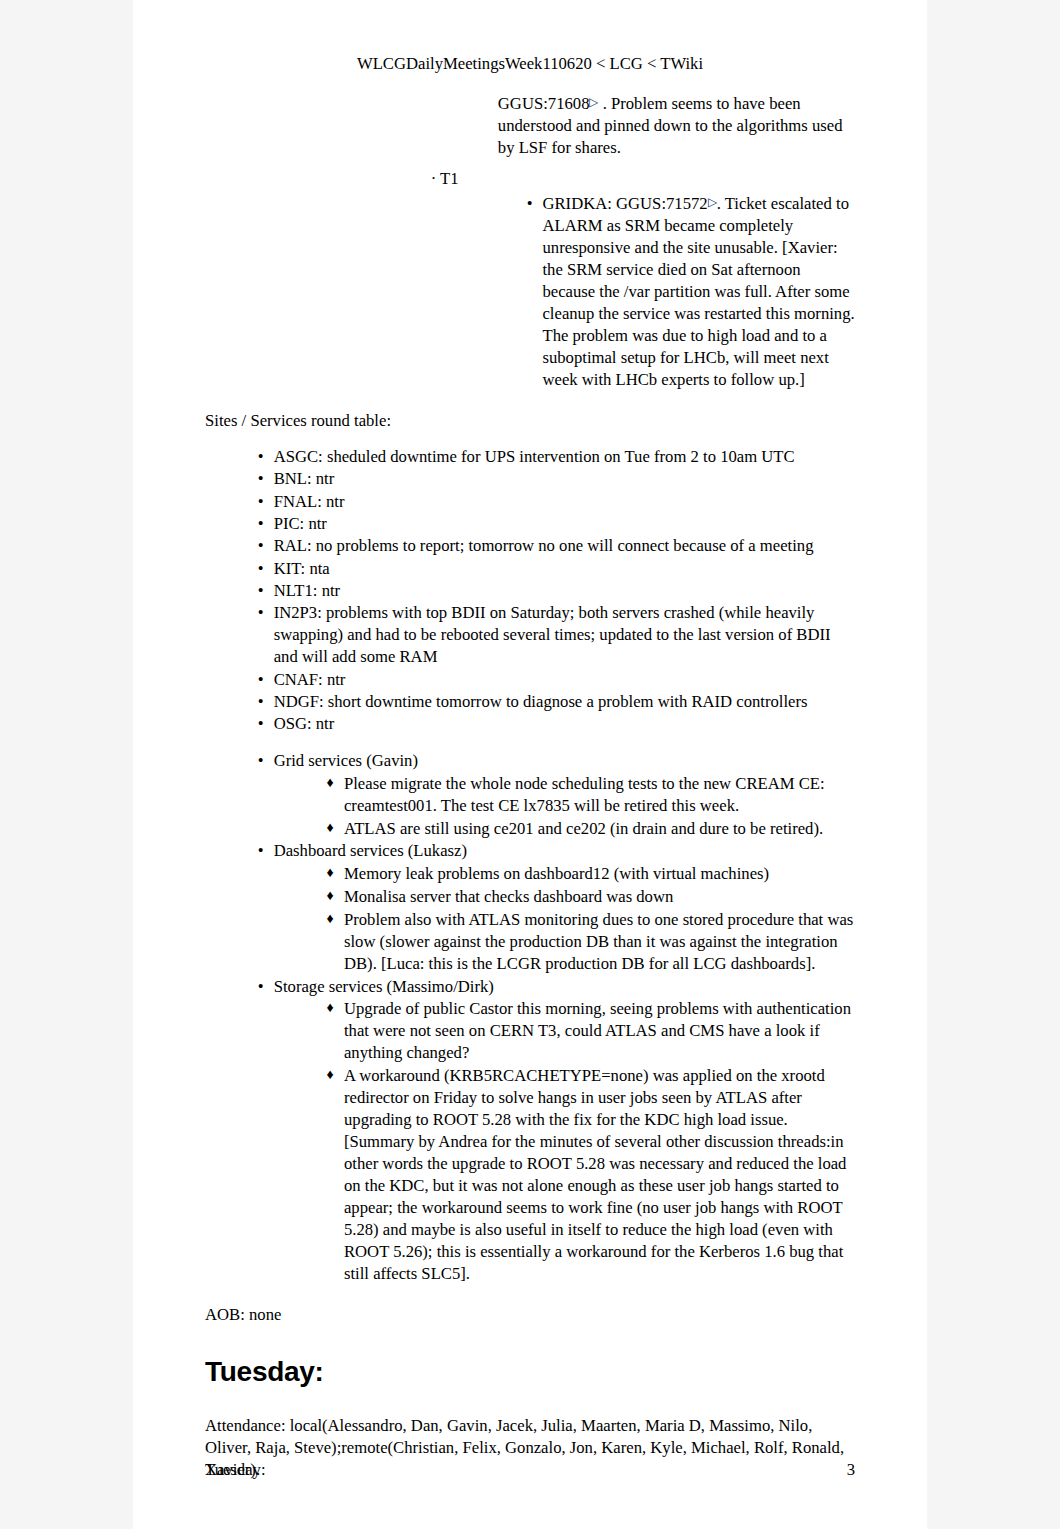WLCGDailyMeetingsWeek110620 < LCG < TWiki
GGUS:71608▷ . Problem seems to have been understood and pinned down to the algorithms used by LSF for shares.
· T1
GRIDKA: GGUS:71572▷. Ticket escalated to ALARM as SRM became completely unresponsive and the site unusable. [Xavier: the SRM service died on Sat afternoon because the /var partition was full. After some cleanup the service was restarted this morning. The problem was due to high load and to a suboptimal setup for LHCb, will meet next week with LHCb experts to follow up.]
Sites / Services round table:
ASGC: sheduled downtime for UPS intervention on Tue from 2 to 10am UTC
BNL: ntr
FNAL: ntr
PIC: ntr
RAL: no problems to report; tomorrow no one will connect because of a meeting
KIT: nta
NLT1: ntr
IN2P3: problems with top BDII on Saturday; both servers crashed (while heavily swapping) and had to be rebooted several times; updated to the last version of BDII and will add some RAM
CNAF: ntr
NDGF: short downtime tomorrow to diagnose a problem with RAID controllers
OSG: ntr
Grid services (Gavin)
Please migrate the whole node scheduling tests to the new CREAM CE: creamtest001. The test CE lx7835 will be retired this week.
ATLAS are still using ce201 and ce202 (in drain and dure to be retired).
Dashboard services (Lukasz)
Memory leak problems on dashboard12 (with virtual machines)
Monalisa server that checks dashboard was down
Problem also with ATLAS monitoring dues to one stored procedure that was slow (slower against the production DB than it was against the integration DB). [Luca: this is the LCGR production DB for all LCG dashboards].
Storage services (Massimo/Dirk)
Upgrade of public Castor this morning, seeing problems with authentication that were not seen on CERN T3, could ATLAS and CMS have a look if anything changed?
A workaround (KRB5RCACHETYPE=none) was applied on the xrootd redirector on Friday to solve hangs in user jobs seen by ATLAS after upgrading to ROOT 5.28 with the fix for the KDC high load issue. [Summary by Andrea for the minutes of several other discussion threads:in other words the upgrade to ROOT 5.28 was necessary and reduced the load on the KDC, but it was not alone enough as these user job hangs started to appear; the workaround seems to work fine (no user job hangs with ROOT 5.28) and maybe is also useful in itself to reduce the high load (even with ROOT 5.26); this is essentially a workaround for the Kerberos 1.6 bug that still affects SLC5].
AOB: none
Tuesday:
Attendance: local(Alessandro, Dan, Gavin, Jacek, Julia, Maarten, Maria D, Massimo, Nilo, Oliver, Raja, Steve);remote(Christian, Felix, Gonzalo, Jon, Karen, Kyle, Michael, Rolf, Ronald, Xavier).
Tuesday: 3